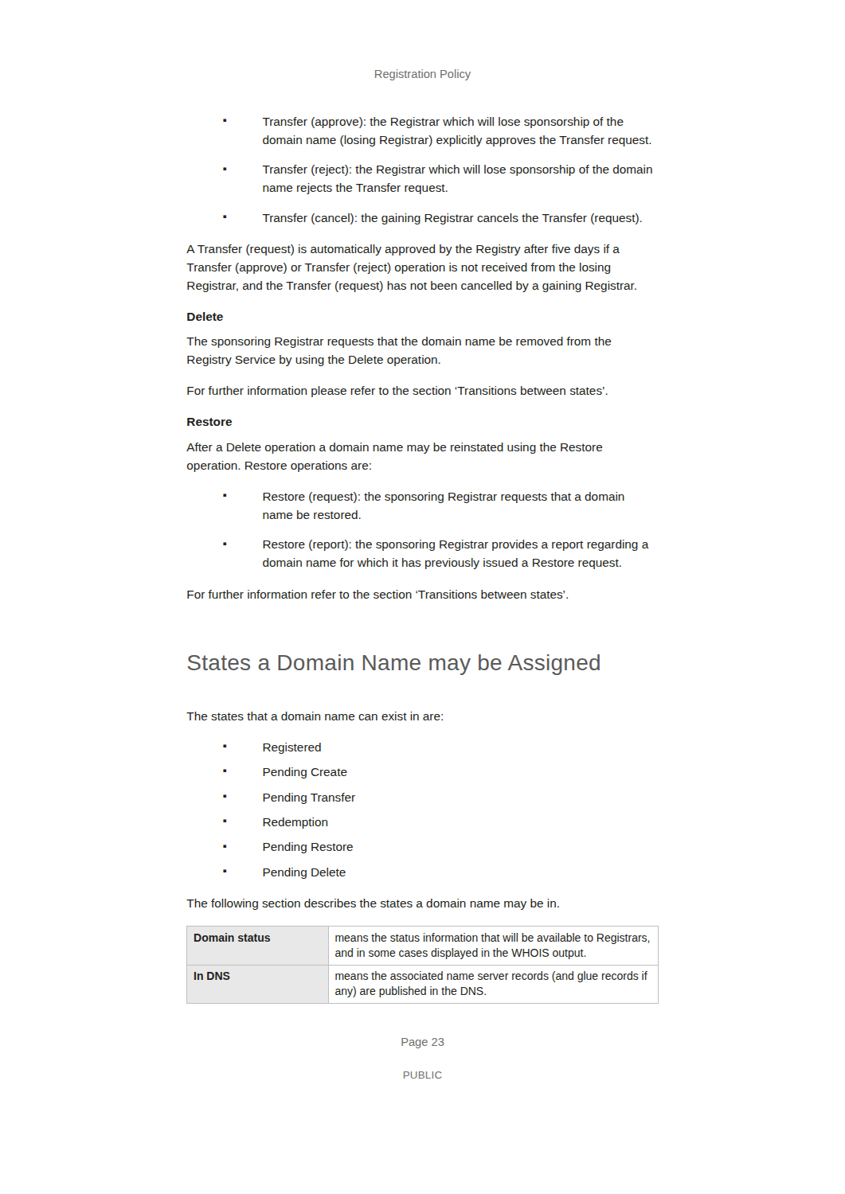Registration Policy
Transfer (approve): the Registrar which will lose sponsorship of the domain name (losing Registrar) explicitly approves the Transfer request.
Transfer (reject): the Registrar which will lose sponsorship of the domain name rejects the Transfer request.
Transfer (cancel): the gaining Registrar cancels the Transfer (request).
A Transfer (request) is automatically approved by the Registry after five days if a Transfer (approve) or Transfer (reject) operation is not received from the losing Registrar, and the Transfer (request) has not been cancelled by a gaining Registrar.
Delete
The sponsoring Registrar requests that the domain name be removed from the Registry Service by using the Delete operation.
For further information please refer to the section ‘Transitions between states’.
Restore
After a Delete operation a domain name may be reinstated using the Restore operation. Restore operations are:
Restore (request): the sponsoring Registrar requests that a domain name be restored.
Restore (report): the sponsoring Registrar provides a report regarding a domain name for which it has previously issued a Restore request.
For further information refer to the section ‘Transitions between states’.
States a Domain Name may be Assigned
The states that a domain name can exist in are:
Registered
Pending Create
Pending Transfer
Redemption
Pending Restore
Pending Delete
The following section describes the states a domain name may be in.
| Domain status | means the status information that will be available to Registrars, and in some cases displayed in the WHOIS output. |
| In DNS | means the associated name server records (and glue records if any) are published in the DNS. |
Page 23
PUBLIC